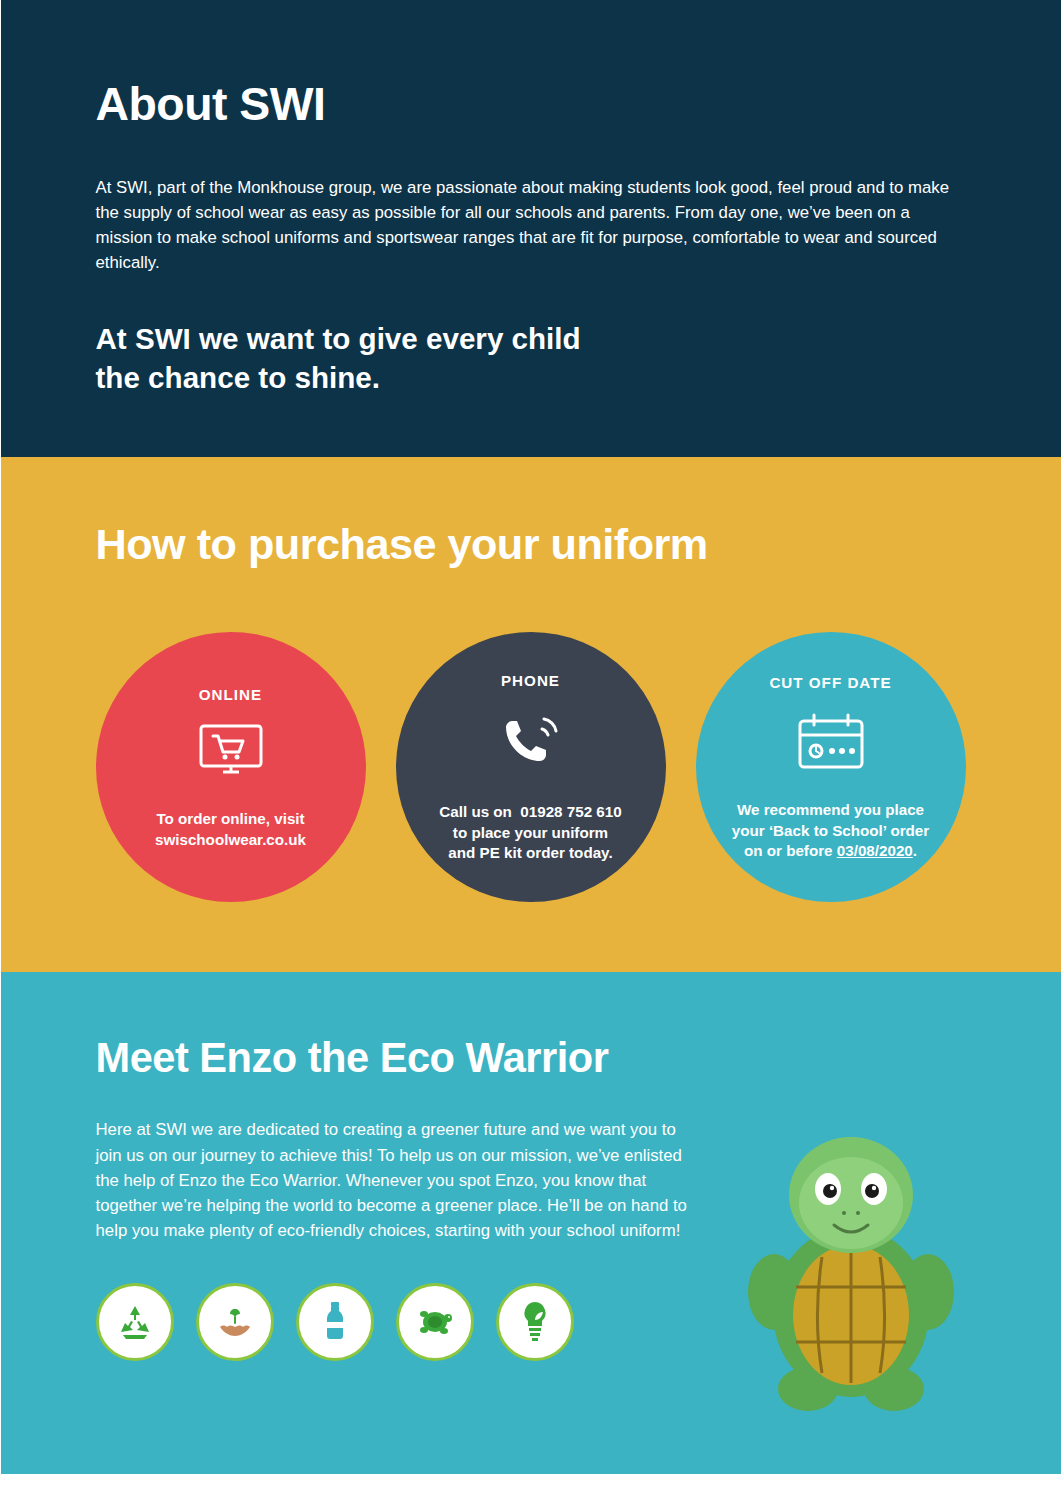About SWI
At SWI, part of the Monkhouse group, we are passionate about making students look good, feel proud and to make the supply of school wear as easy as possible for all our schools and parents. From day one, we’ve been on a mission to make school uniforms and sportswear ranges that are fit for purpose, comfortable to wear and sourced ethically.
At SWI we want to give every child
the chance to shine.
How to purchase your uniform
Online
To order online, visit
swischoolwear.co.uk
Phone
Call us on 01928 752 610
to place your uniform
and PE kit order today.
Cut off date
We recommend you place
your ‘Back to School’ order
on or before 03/08/2020.
Meet Enzo the Eco Warrior
Here at SWI we are dedicated to creating a greener future and we want you to join us on our journey to achieve this! To help us on our mission, we’ve enlisted the help of Enzo the Eco Warrior. Whenever you spot Enzo, you know that together we’re helping the world to become a greener place. He’ll be on hand to help you make plenty of eco-friendly choices, starting with your school uniform!